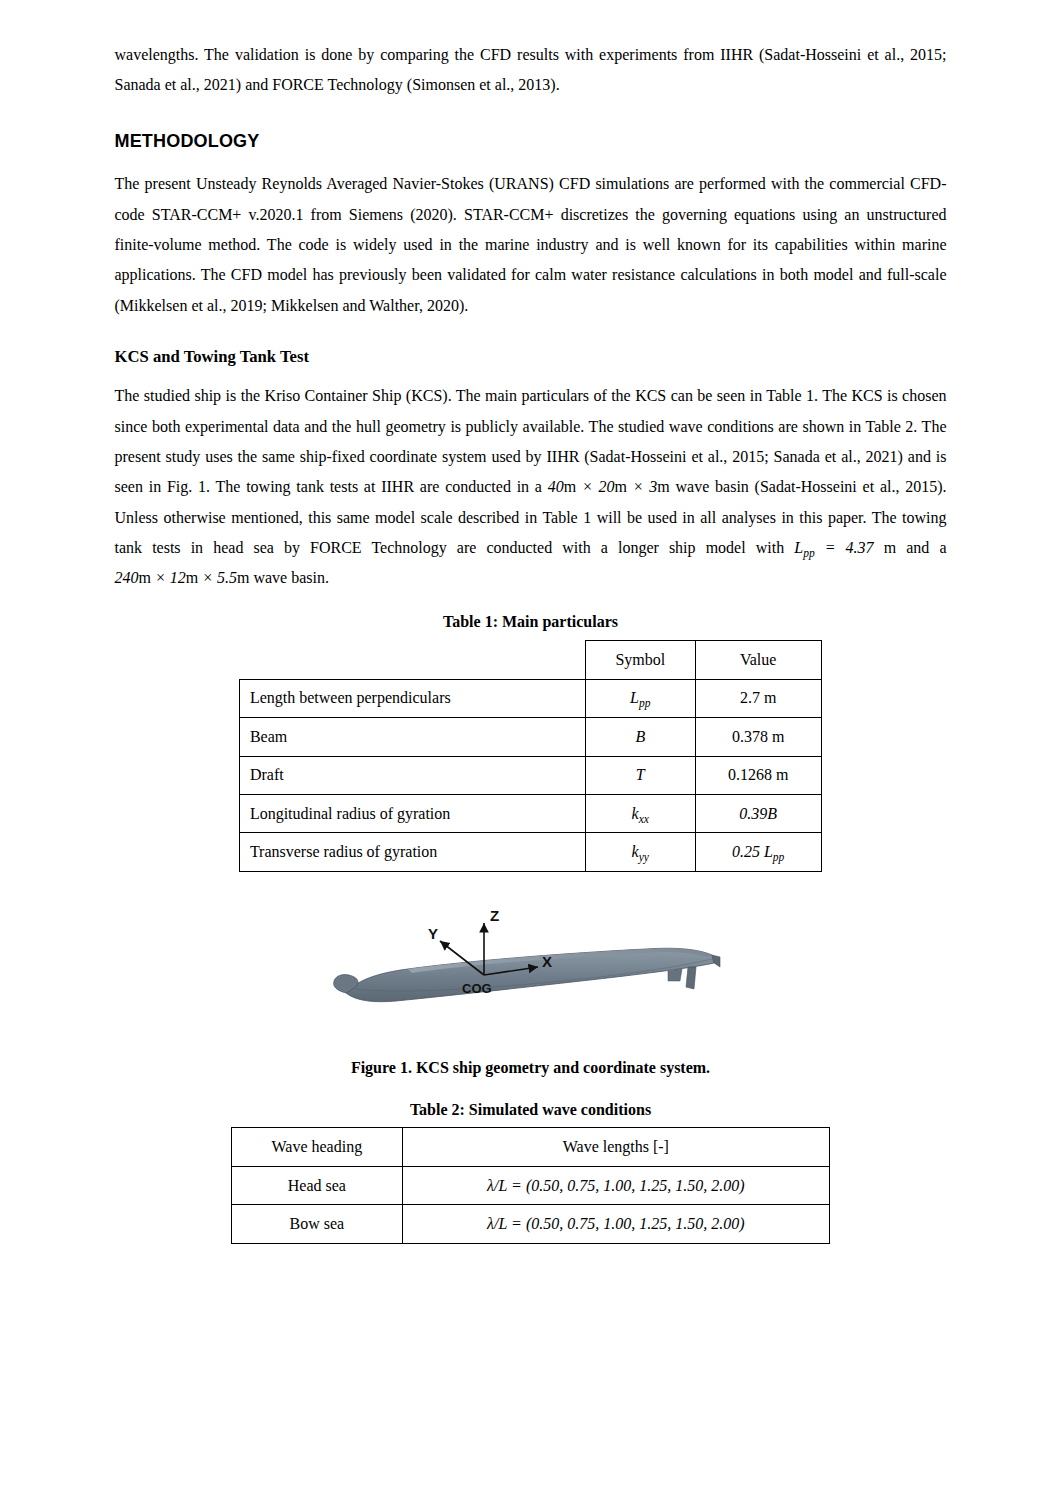wavelengths. The validation is done by comparing the CFD results with experiments from IIHR (Sadat-Hosseini et al., 2015; Sanada et al., 2021) and FORCE Technology (Simonsen et al., 2013).
METHODOLOGY
The present Unsteady Reynolds Averaged Navier-Stokes (URANS) CFD simulations are performed with the commercial CFD-code STAR-CCM+ v.2020.1 from Siemens (2020). STAR-CCM+ discretizes the governing equations using an unstructured finite-volume method. The code is widely used in the marine industry and is well known for its capabilities within marine applications. The CFD model has previously been validated for calm water resistance calculations in both model and full-scale (Mikkelsen et al., 2019; Mikkelsen and Walther, 2020).
KCS and Towing Tank Test
The studied ship is the Kriso Container Ship (KCS). The main particulars of the KCS can be seen in Table 1. The KCS is chosen since both experimental data and the hull geometry is publicly available. The studied wave conditions are shown in Table 2. The present study uses the same ship-fixed coordinate system used by IIHR (Sadat-Hosseini et al., 2015; Sanada et al., 2021) and is seen in Fig. 1. The towing tank tests at IIHR are conducted in a 40m × 20m × 3m wave basin (Sadat-Hosseini et al., 2015). Unless otherwise mentioned, this same model scale described in Table 1 will be used in all analyses in this paper. The towing tank tests in head sea by FORCE Technology are conducted with a longer ship model with Lpp = 4.37 m and a 240m × 12m × 5.5m wave basin.
Table 1: Main particulars
| | Symbol | Value |
| --- | --- | --- |
| Length between perpendiculars | L pp | 2.7 m |
| Beam | B | 0.378 m |
| Draft | T | 0.1268 m |
| Longitudinal radius of gyration | k xx | 0.39B |
| Transverse radius of gyration | k yy | 0.25 L pp |
Z X Y COG
Figure 1. KCS ship geometry and coordinate system.
Table 2: Simulated wave conditions
| Wave heading | Wave lengths [-] |
| --- | --- |
| Head sea | λ/L = (0.50, 0.75, 1.00, 1.25, 1.50, 2.00) |
| Bow sea | λ/L = (0.50, 0.75, 1.00, 1.25, 1.50, 2.00) |